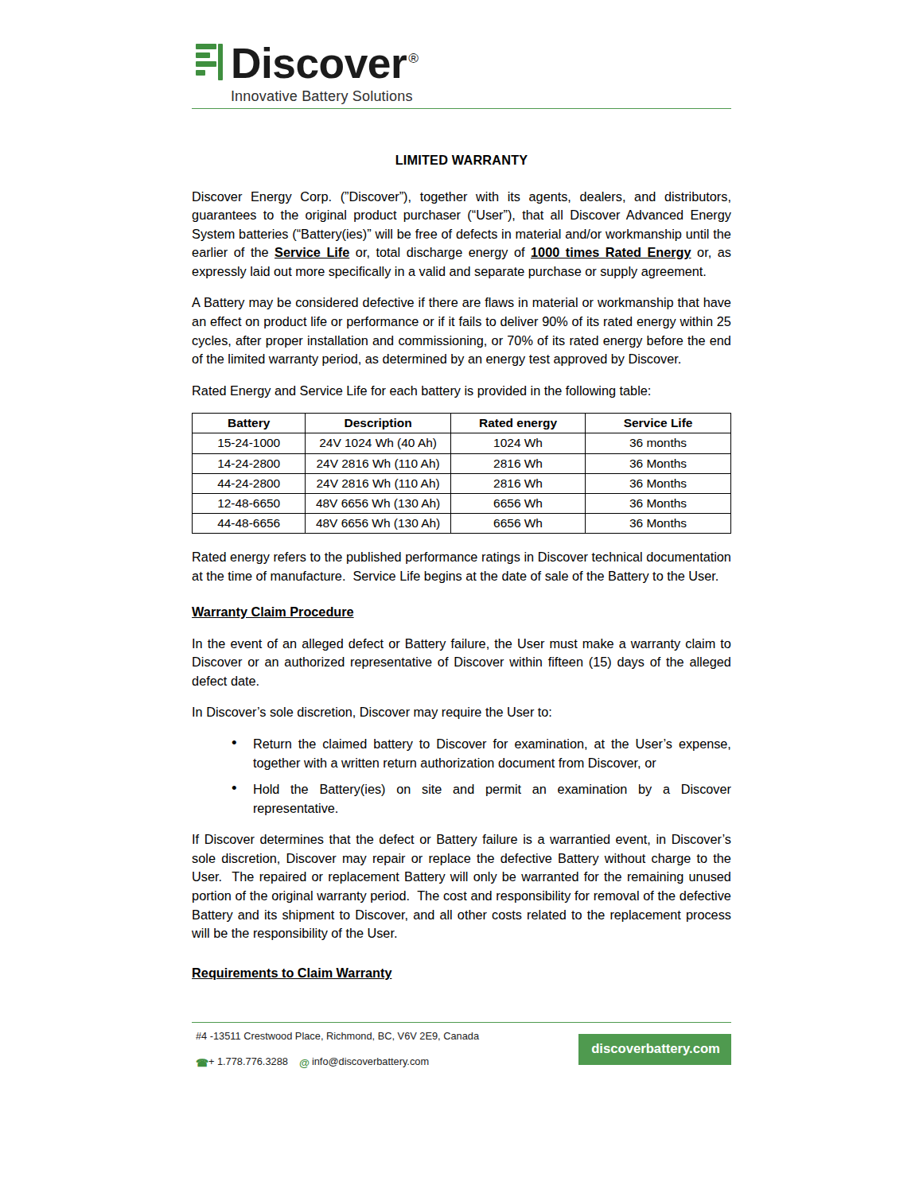Discover®
Innovative Battery Solutions
LIMITED WARRANTY
Discover Energy Corp. (”Discover”), together with its agents, dealers, and distributors, guarantees to the original product purchaser (“User”), that all Discover Advanced Energy System batteries (“Battery(ies)” will be free of defects in material and/or workmanship until the earlier of the Service Life or, total discharge energy of 1000 times Rated Energy or, as expressly laid out more specifically in a valid and separate purchase or supply agreement.
A Battery may be considered defective if there are flaws in material or workmanship that have an effect on product life or performance or if it fails to deliver 90% of its rated energy within 25 cycles, after proper installation and commissioning, or 70% of its rated energy before the end of the limited warranty period, as determined by an energy test approved by Discover.
Rated Energy and Service Life for each battery is provided in the following table:
| Battery | Description | Rated energy | Service Life |
| --- | --- | --- | --- |
| 15-24-1000 | 24V 1024 Wh (40 Ah) | 1024 Wh | 36 months |
| 14-24-2800 | 24V 2816 Wh (110 Ah) | 2816 Wh | 36 Months |
| 44-24-2800 | 24V 2816 Wh (110 Ah) | 2816 Wh | 36 Months |
| 12-48-6650 | 48V 6656 Wh (130 Ah) | 6656 Wh | 36 Months |
| 44-48-6656 | 48V 6656 Wh (130 Ah) | 6656 Wh | 36 Months |
Rated energy refers to the published performance ratings in Discover technical documentation at the time of manufacture. Service Life begins at the date of sale of the Battery to the User.
Warranty Claim Procedure
In the event of an alleged defect or Battery failure, the User must make a warranty claim to Discover or an authorized representative of Discover within fifteen (15) days of the alleged defect date.
In Discover’s sole discretion, Discover may require the User to:
Return the claimed battery to Discover for examination, at the User’s expense, together with a written return authorization document from Discover, or
Hold the Battery(ies) on site and permit an examination by a Discover representative.
If Discover determines that the defect or Battery failure is a warrantied event, in Discover’s sole discretion, Discover may repair or replace the defective Battery without charge to the User. The repaired or replacement Battery will only be warranted for the remaining unused portion of the original warranty period. The cost and responsibility for removal of the defective Battery and its shipment to Discover, and all other costs related to the replacement process will be the responsibility of the User.
Requirements to Claim Warranty
#4 -13511 Crestwood Place, Richmond, BC, V6V 2E9, Canada ☎+ 1.778.776.3288 @info@discoverbattery.com
discoverbattery.com